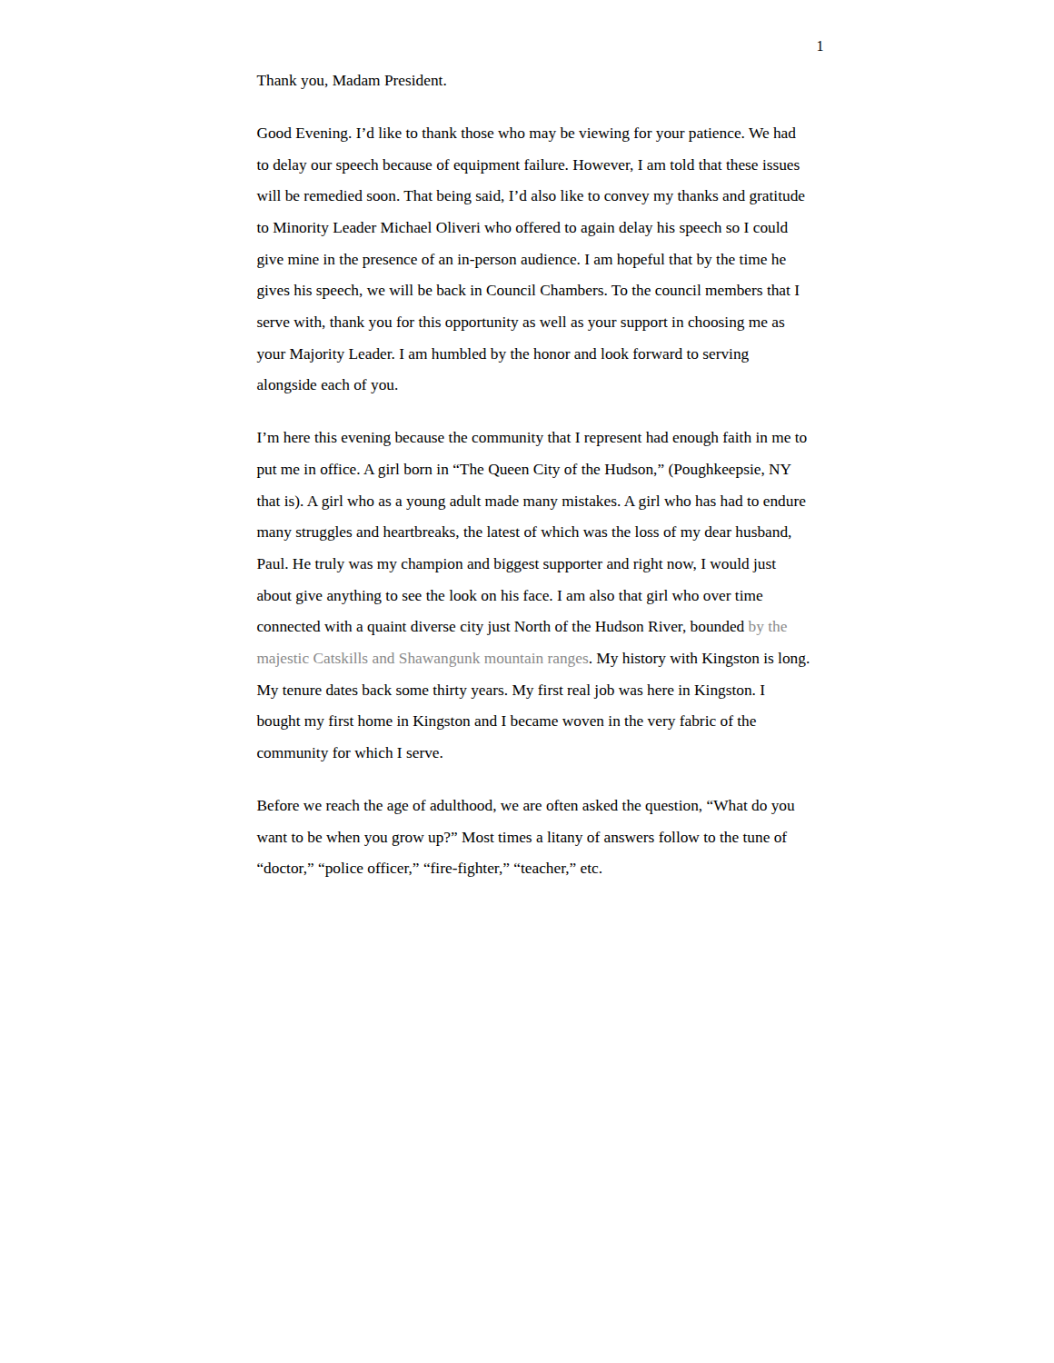1
Thank you, Madam President.
Good Evening. I’d like to thank those who may be viewing for your patience. We had to delay our speech because of equipment failure. However, I am told that these issues will be remedied soon. That being said, I’d also like to convey my thanks and gratitude to Minority Leader Michael Oliveri who offered to again delay his speech so I could give mine in the presence of an in-person audience. I am hopeful that by the time he gives his speech, we will be back in Council Chambers. To the council members that I serve with, thank you for this opportunity as well as your support in choosing me as your Majority Leader. I am humbled by the honor and look forward to serving alongside each of you.
I’m here this evening because the community that I represent had enough faith in me to put me in office. A girl born in “The Queen City of the Hudson,” (Poughkeepsie, NY that is). A girl who as a young adult made many mistakes. A girl who has had to endure many struggles and heartbreaks, the latest of which was the loss of my dear husband, Paul. He truly was my champion and biggest supporter and right now, I would just about give anything to see the look on his face. I am also that girl who over time connected with a quaint diverse city just North of the Hudson River, bounded by the majestic Catskills and Shawangunk mountain ranges. My history with Kingston is long. My tenure dates back some thirty years. My first real job was here in Kingston. I bought my first home in Kingston and I became woven in the very fabric of the community for which I serve.
Before we reach the age of adulthood, we are often asked the question, “What do you want to be when you grow up?” Most times a litany of answers follow to the tune of “doctor,” “police officer,” “fire-fighter,” “teacher,” etc.